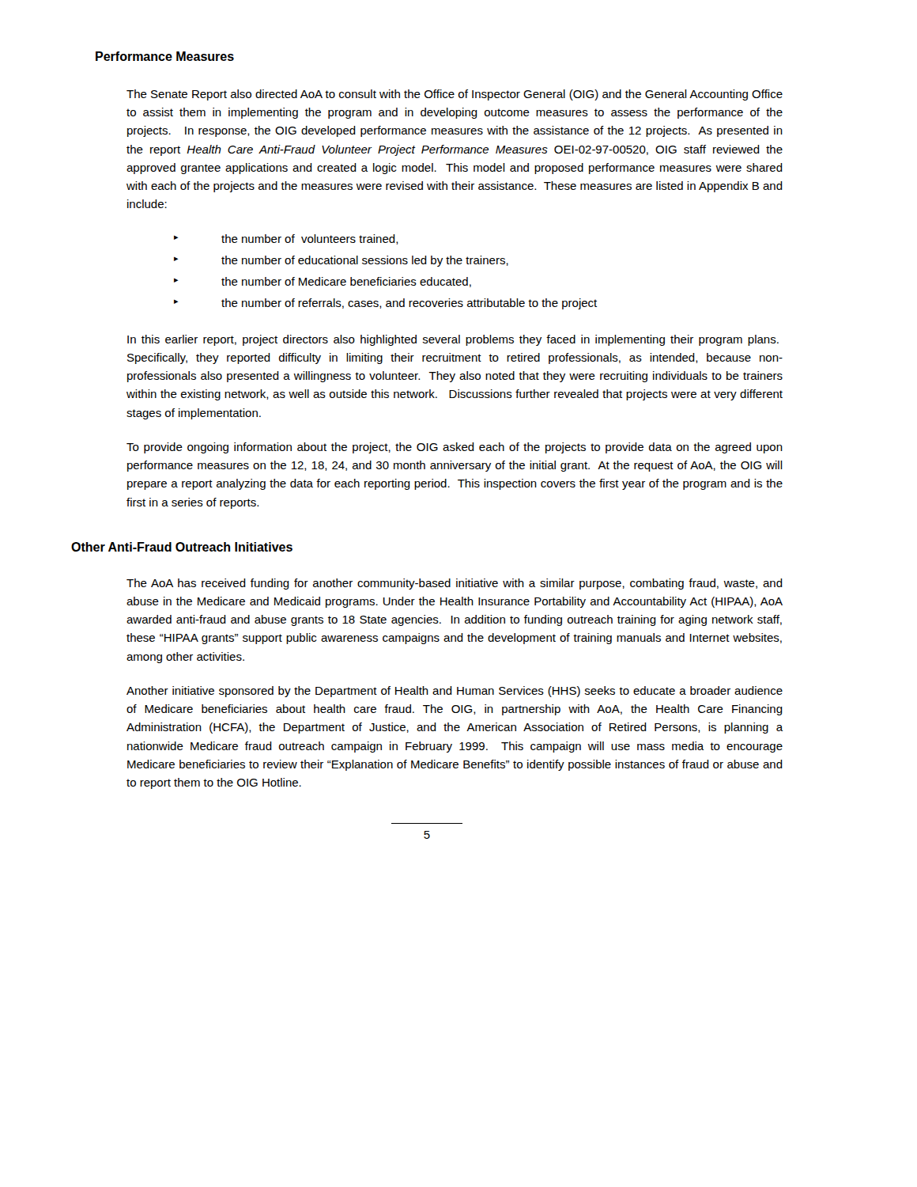Performance Measures
The Senate Report also directed AoA to consult with the Office of Inspector General (OIG) and the General Accounting Office to assist them in implementing the program and in developing outcome measures to assess the performance of the projects. In response, the OIG developed performance measures with the assistance of the 12 projects. As presented in the report Health Care Anti-Fraud Volunteer Project Performance Measures OEI-02-97-00520, OIG staff reviewed the approved grantee applications and created a logic model. This model and proposed performance measures were shared with each of the projects and the measures were revised with their assistance. These measures are listed in Appendix B and include:
the number of volunteers trained,
the number of educational sessions led by the trainers,
the number of Medicare beneficiaries educated,
the number of referrals, cases, and recoveries attributable to the project
In this earlier report, project directors also highlighted several problems they faced in implementing their program plans. Specifically, they reported difficulty in limiting their recruitment to retired professionals, as intended, because non-professionals also presented a willingness to volunteer. They also noted that they were recruiting individuals to be trainers within the existing network, as well as outside this network. Discussions further revealed that projects were at very different stages of implementation.
To provide ongoing information about the project, the OIG asked each of the projects to provide data on the agreed upon performance measures on the 12, 18, 24, and 30 month anniversary of the initial grant. At the request of AoA, the OIG will prepare a report analyzing the data for each reporting period. This inspection covers the first year of the program and is the first in a series of reports.
Other Anti-Fraud Outreach Initiatives
The AoA has received funding for another community-based initiative with a similar purpose, combating fraud, waste, and abuse in the Medicare and Medicaid programs. Under the Health Insurance Portability and Accountability Act (HIPAA), AoA awarded anti-fraud and abuse grants to 18 State agencies. In addition to funding outreach training for aging network staff, these “HIPAA grants” support public awareness campaigns and the development of training manuals and Internet websites, among other activities.
Another initiative sponsored by the Department of Health and Human Services (HHS) seeks to educate a broader audience of Medicare beneficiaries about health care fraud. The OIG, in partnership with AoA, the Health Care Financing Administration (HCFA), the Department of Justice, and the American Association of Retired Persons, is planning a nationwide Medicare fraud outreach campaign in February 1999. This campaign will use mass media to encourage Medicare beneficiaries to review their “Explanation of Medicare Benefits” to identify possible instances of fraud or abuse and to report them to the OIG Hotline.
5